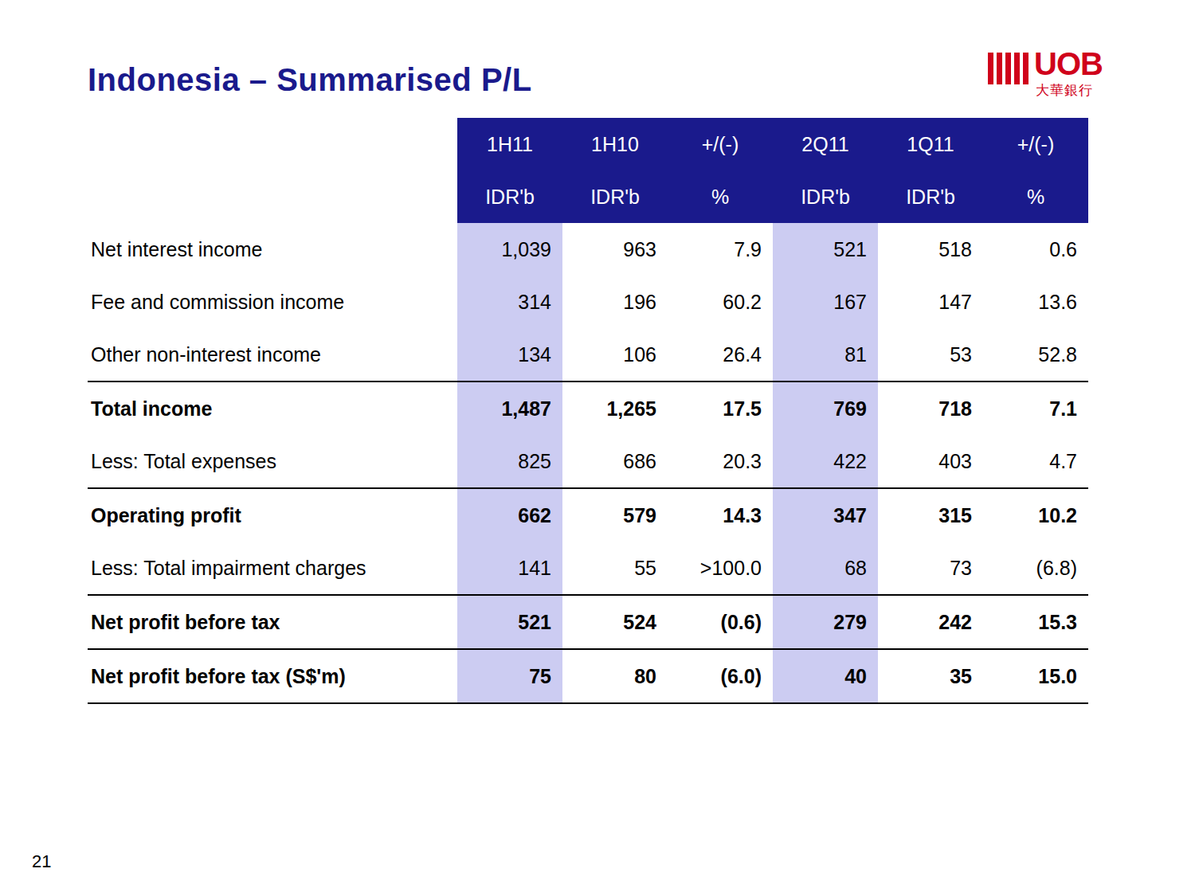Indonesia – Summarised P/L
UOB
大華銀行
| | 1H11 | 1H10 | +/(-) | 2Q11 | 1Q11 | +/(-) |
| | IDR'b | IDR'b | % | IDR'b | IDR'b | % |
| Net interest income | 1,039 | 963 | 7.9 | 521 | 518 | 0.6 |
| Fee and commission income | 314 | 196 | 60.2 | 167 | 147 | 13.6 |
| Other non-interest income | 134 | 106 | 26.4 | 81 | 53 | 52.8 |
| Total income | 1,487 | 1,265 | 17.5 | 769 | 718 | 7.1 |
| Less: Total expenses | 825 | 686 | 20.3 | 422 | 403 | 4.7 |
| Operating profit | 662 | 579 | 14.3 | 347 | 315 | 10.2 |
| Less: Total impairment charges | 141 | 55 | >100.0 | 68 | 73 | (6.8) |
| Net profit before tax | 521 | 524 | (0.6) | 279 | 242 | 15.3 |
| Net profit before tax (S$'m) | 75 | 80 | (6.0) | 40 | 35 | 15.0 |
21